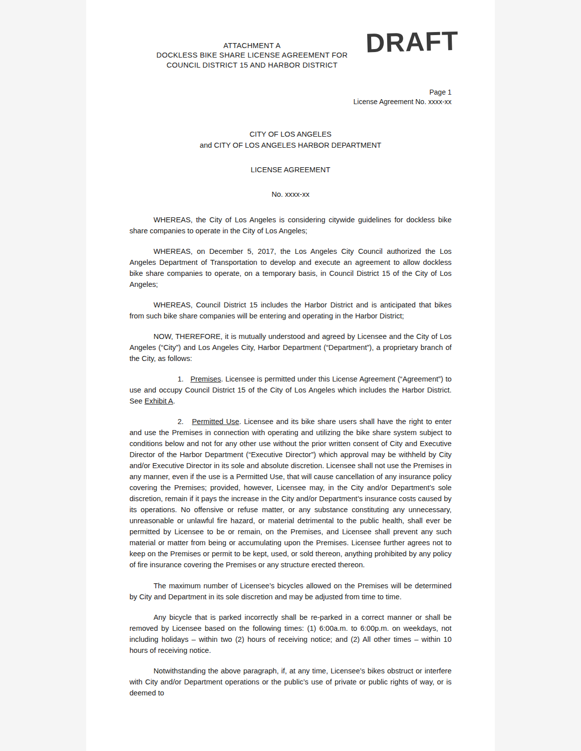DRAFT
ATTACHMENT A
DOCKLESS BIKE SHARE LICENSE AGREEMENT FOR
COUNCIL DISTRICT 15 AND HARBOR DISTRICT
Page 1
License Agreement No. xxxx-xx
CITY OF LOS ANGELES
and CITY OF LOS ANGELES HARBOR DEPARTMENT
LICENSE AGREEMENT
No. xxxx-xx
WHEREAS, the City of Los Angeles is considering citywide guidelines for dockless bike share companies to operate in the City of Los Angeles;
WHEREAS, on December 5, 2017, the Los Angeles City Council authorized the Los Angeles Department of Transportation to develop and execute an agreement to allow dockless bike share companies to operate, on a temporary basis, in Council District 15 of the City of Los Angeles;
WHEREAS, Council District 15 includes the Harbor District and is anticipated that bikes from such bike share companies will be entering and operating in the Harbor District;
NOW, THEREFORE, it is mutually understood and agreed by Licensee and the City of Los Angeles (“City”) and Los Angeles City, Harbor Department (“Department”), a proprietary branch of the City, as follows:
1. Premises. Licensee is permitted under this License Agreement (“Agreement”) to use and occupy Council District 15 of the City of Los Angeles which includes the Harbor District. See Exhibit A.
2. Permitted Use. Licensee and its bike share users shall have the right to enter and use the Premises in connection with operating and utilizing the bike share system subject to conditions below and not for any other use without the prior written consent of City and Executive Director of the Harbor Department (“Executive Director”) which approval may be withheld by City and/or Executive Director in its sole and absolute discretion. Licensee shall not use the Premises in any manner, even if the use is a Permitted Use, that will cause cancellation of any insurance policy covering the Premises; provided, however, Licensee may, in the City and/or Department’s sole discretion, remain if it pays the increase in the City and/or Department’s insurance costs caused by its operations. No offensive or refuse matter, or any substance constituting any unnecessary, unreasonable or unlawful fire hazard, or material detrimental to the public health, shall ever be permitted by Licensee to be or remain, on the Premises, and Licensee shall prevent any such material or matter from being or accumulating upon the Premises. Licensee further agrees not to keep on the Premises or permit to be kept, used, or sold thereon, anything prohibited by any policy of fire insurance covering the Premises or any structure erected thereon.
The maximum number of Licensee’s bicycles allowed on the Premises will be determined by City and Department in its sole discretion and may be adjusted from time to time.
Any bicycle that is parked incorrectly shall be re-parked in a correct manner or shall be removed by Licensee based on the following times: (1) 6:00a.m. to 6:00p.m. on weekdays, not including holidays – within two (2) hours of receiving notice; and (2) All other times – within 10 hours of receiving notice.
Notwithstanding the above paragraph, if, at any time, Licensee’s bikes obstruct or interfere with City and/or Department operations or the public’s use of private or public rights of way, or is deemed to